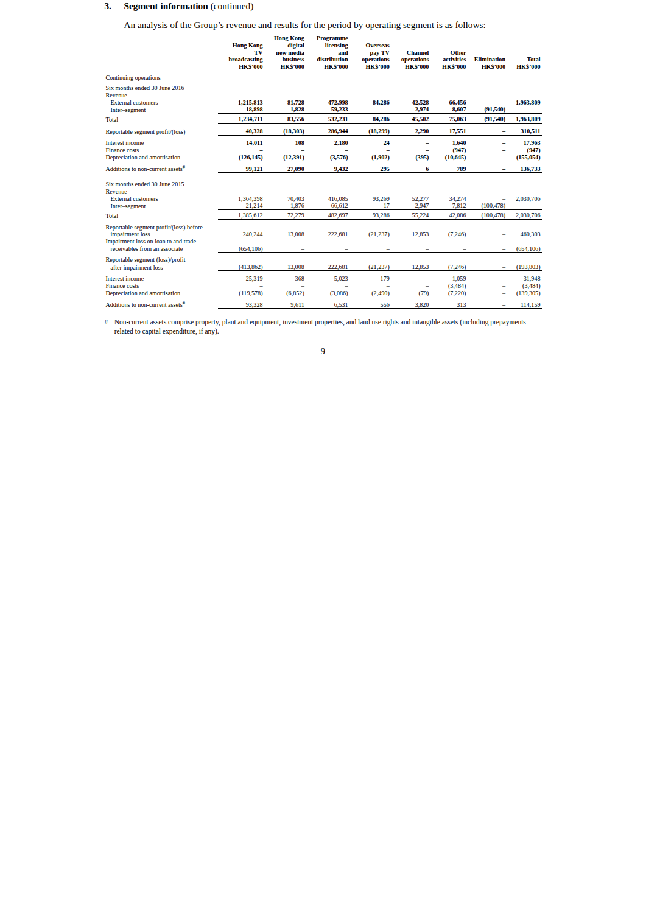3.
Segment information (continued)
An analysis of the Group’s revenue and results for the period by operating segment is as follows:
| | | Hong Kong | Programme | | | | | |
| | Hong Kong | digital | licensing | Overseas | | | | |
| | TV | new media | and | pay TV | Channel | Other | | |
| | broadcasting | business | distribution | operations | operations | activities | Elimination | Total |
| | HK$’000 | HK$’000 | HK$’000 | HK$’000 | HK$’000 | HK$’000 | HK$’000 | HK$’000 |
| Continuing operations | |
| Six months ended 30 June 2016 | |
| Revenue | |
| External customers | 1,215,813 | 81,728 | 472,998 | 84,286 | 42,528 | 66,456 | – | 1,963,809 |
| Inter–segment | 18,898 | 1,828 | 59,233 | – | 2,974 | 8,607 | (91,540) | – |
| Total | 1,234,711 | 83,556 | 532,231 | 84,286 | 45,502 | 75,063 | (91,540) | 1,963,809 |
| Reportable segment profit/(loss) | 40,328 | (18,303) | 286,944 | (18,299) | 2,290 | 17,551 | – | 310,511 |
| Interest income | 14,011 | 108 | 2,180 | 24 | – | 1,640 | – | 17,963 |
| Finance costs | – | – | – | – | – | (947) | – | (947) |
| Depreciation and amortisation | (126,145) | (12,391) | (3,576) | (1,902) | (395) | (10,645) | – | (155,054) |
| Additions to non-current assets # | 99,121 | 27,090 | 9,432 | 295 | 6 | 789 | – | 136,733 |
| Six months ended 30 June 2015 | |
| Revenue | |
| External customers | 1,364,398 | 70,403 | 416,085 | 93,269 | 52,277 | 34,274 | – | 2,030,706 |
| Inter–segment | 21,214 | 1,876 | 66,612 | 17 | 2,947 | 7,812 | (100,478) | – |
| Total | 1,385,612 | 72,279 | 482,697 | 93,286 | 55,224 | 42,086 | (100,478) | 2,030,706 |
| Reportable segment profit/(loss) before | |
| impairment loss | 240,244 | 13,008 | 222,681 | (21,237) | 12,853 | (7,246) | – | 460,303 |
| Impairment loss on loan to and trade | |
| receivables from an associate | (654,106) | – | – | – | – | – | – | (654,106) |
| Reportable segment (loss)/profit | |
| after impairment loss | (413,862) | 13,008 | 222,681 | (21,237) | 12,853 | (7,246) | – | (193,803) |
| Interest income | 25,319 | 368 | 5,023 | 179 | – | 1,059 | – | 31,948 |
| Finance costs | – | – | – | – | – | (3,484) | – | (3,484) |
| Depreciation and amortisation | (119,578) | (6,852) | (3,086) | (2,490) | (79) | (7,220) | – | (139,305) |
| Additions to non-current assets # | 93,328 | 9,611 | 6,531 | 556 | 3,820 | 313 | – | 114,159 |
#
Non-current assets comprise property, plant and equipment, investment properties, and land use rights and intangible assets (including prepayments related to capital expenditure, if any).
9